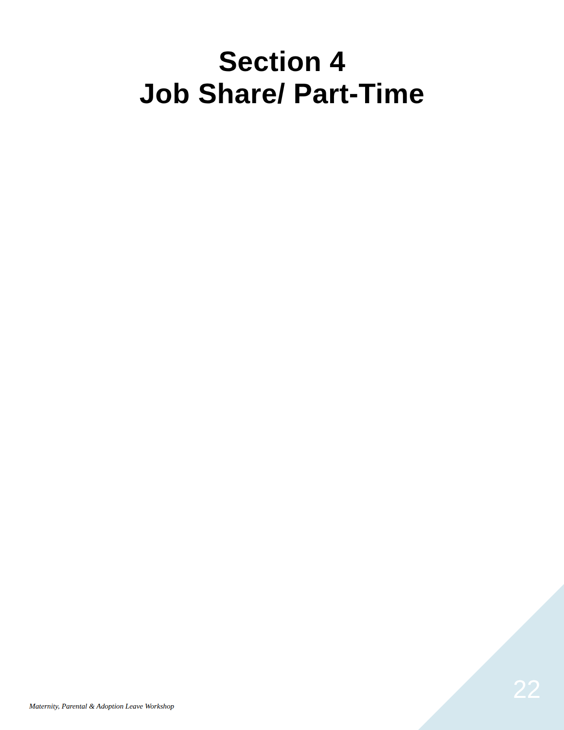Section 4
Job Share/ Part-Time
22
Maternity, Parental & Adoption Leave Workshop